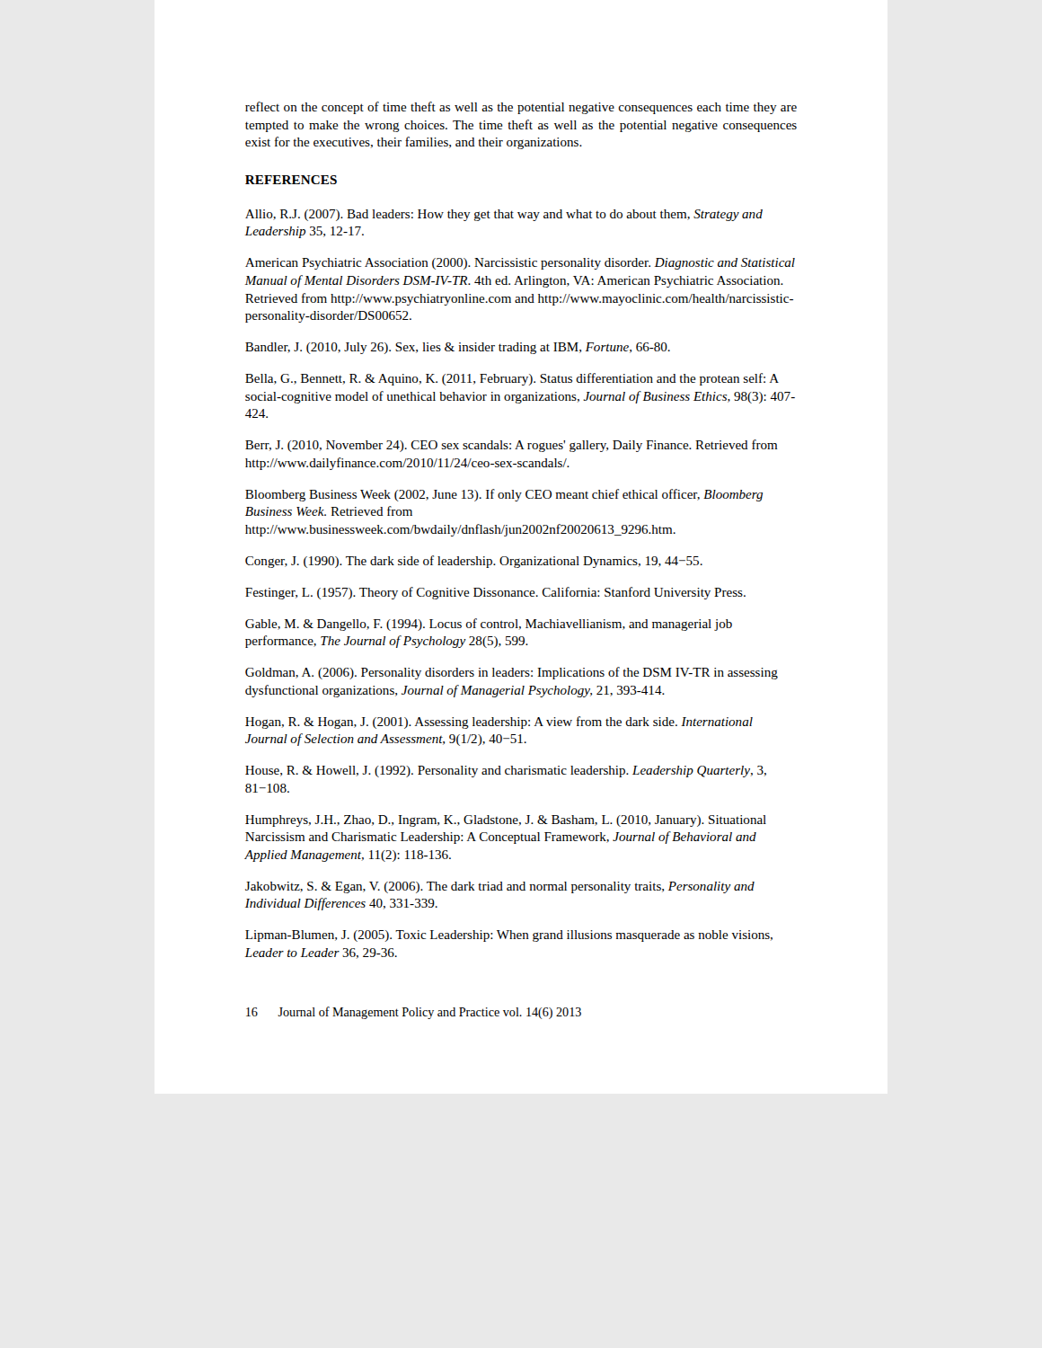reflect on the concept of time theft as well as the potential negative consequences each time they are tempted to make the wrong choices. The time theft as well as the potential negative consequences exist for the executives, their families, and their organizations.
REFERENCES
Allio, R.J. (2007). Bad leaders: How they get that way and what to do about them, Strategy and Leadership 35, 12-17.
American Psychiatric Association (2000). Narcissistic personality disorder. Diagnostic and Statistical Manual of Mental Disorders DSM-IV-TR. 4th ed. Arlington, VA: American Psychiatric Association. Retrieved from http://www.psychiatryonline.com and http://www.mayoclinic.com/health/narcissistic-personality-disorder/DS00652.
Bandler, J. (2010, July 26). Sex, lies & insider trading at IBM, Fortune, 66-80.
Bella, G., Bennett, R. & Aquino, K. (2011, February). Status differentiation and the protean self: A social-cognitive model of unethical behavior in organizations, Journal of Business Ethics, 98(3): 407-424.
Berr, J. (2010, November 24). CEO sex scandals: A rogues' gallery, Daily Finance. Retrieved from http://www.dailyfinance.com/2010/11/24/ceo-sex-scandals/.
Bloomberg Business Week (2002, June 13). If only CEO meant chief ethical officer, Bloomberg Business Week. Retrieved from http://www.businessweek.com/bwdaily/dnflash/jun2002nf20020613_9296.htm.
Conger, J. (1990). The dark side of leadership. Organizational Dynamics, 19, 44−55.
Festinger, L. (1957). Theory of Cognitive Dissonance. California: Stanford University Press.
Gable, M. & Dangello, F. (1994). Locus of control, Machiavellianism, and managerial job performance, The Journal of Psychology 28(5), 599.
Goldman, A. (2006). Personality disorders in leaders: Implications of the DSM IV-TR in assessing dysfunctional organizations, Journal of Managerial Psychology, 21, 393-414.
Hogan, R. & Hogan, J. (2001). Assessing leadership: A view from the dark side. International Journal of Selection and Assessment, 9(1/2), 40−51.
House, R. & Howell, J. (1992). Personality and charismatic leadership. Leadership Quarterly, 3, 81−108.
Humphreys, J.H., Zhao, D., Ingram, K., Gladstone, J. & Basham, L. (2010, January). Situational Narcissism and Charismatic Leadership: A Conceptual Framework, Journal of Behavioral and Applied Management, 11(2): 118-136.
Jakobwitz, S. & Egan, V. (2006). The dark triad and normal personality traits, Personality and Individual Differences 40, 331-339.
Lipman-Blumen, J. (2005). Toxic Leadership: When grand illusions masquerade as noble visions, Leader to Leader 36, 29-36.
16 Journal of Management Policy and Practice vol. 14(6) 2013